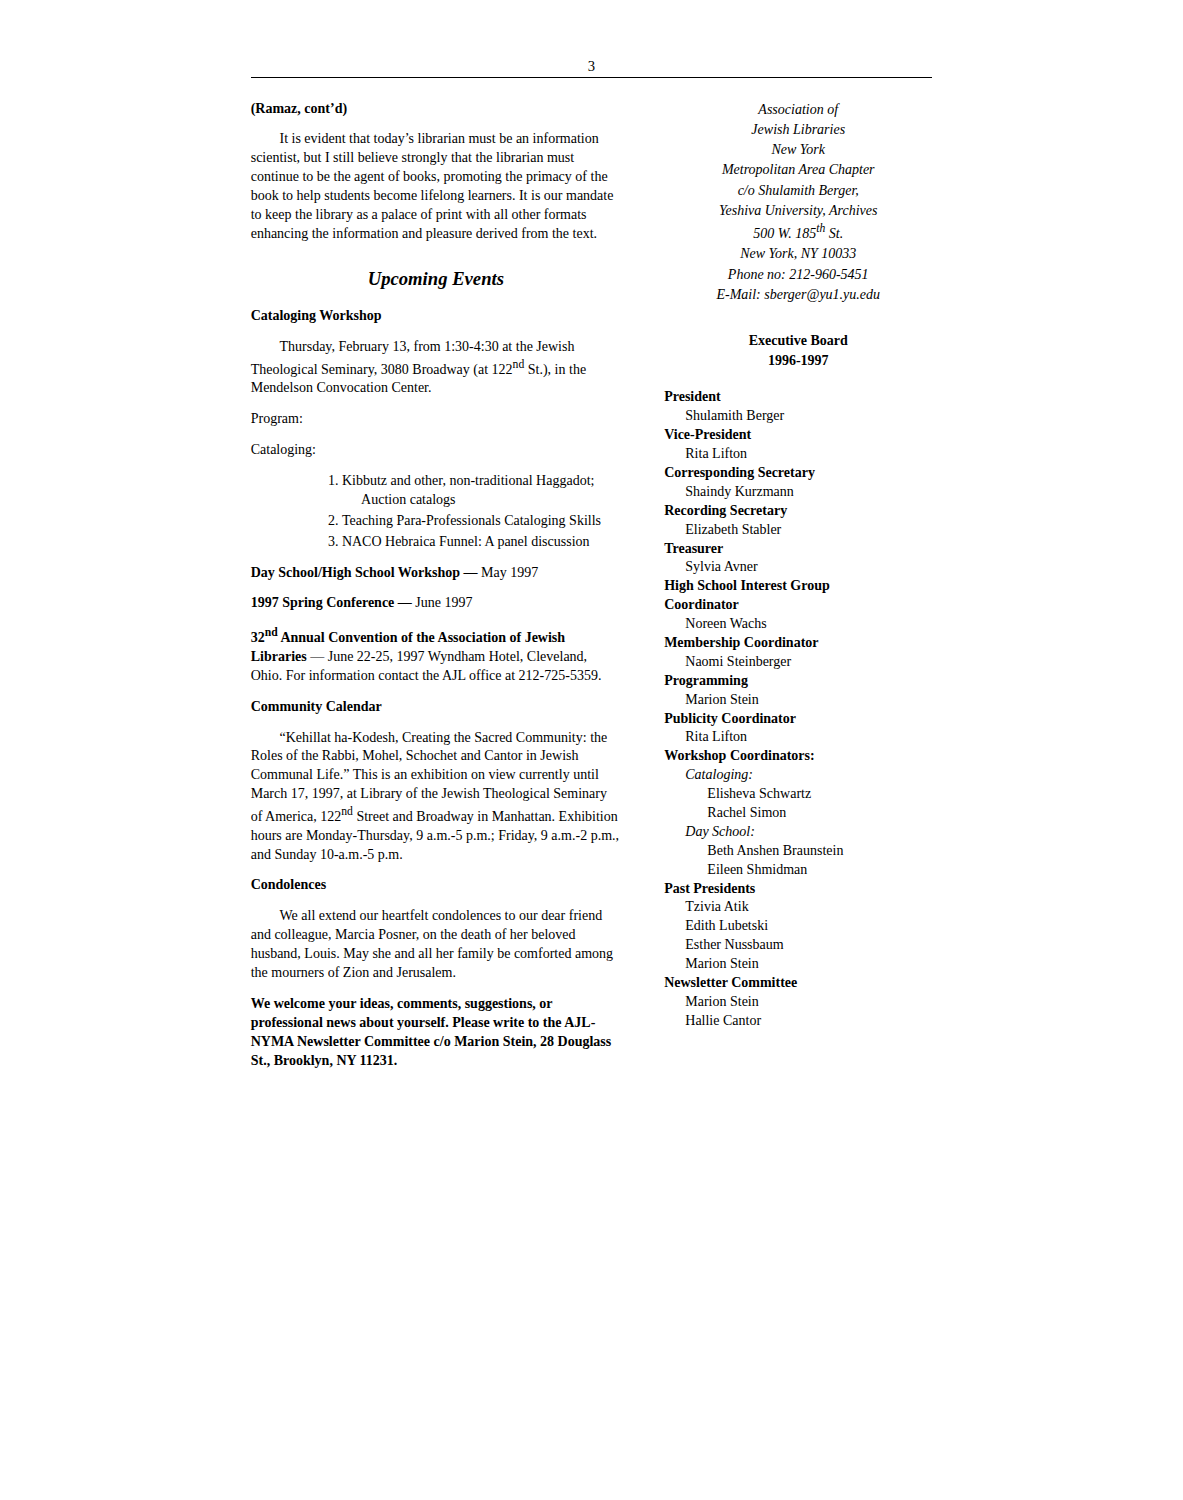3
(Ramaz, cont’d)
It is evident that today’s librarian must be an information scientist, but I still believe strongly that the librarian must continue to be the agent of books, promoting the primacy of the book to help students become lifelong learners. It is our mandate to keep the library as a palace of print with all other formats enhancing the information and pleasure derived from the text.
Upcoming Events
Cataloging Workshop
Thursday, February 13, from 1:30-4:30 at the Jewish Theological Seminary, 3080 Broadway (at 122nd St.), in the Mendelson Convocation Center.
Program:
Cataloging:
Kibbutz and other, non-traditional Haggadot;
Auction catalogs
Teaching Para-Professionals Cataloging Skills
NACO Hebraica Funnel: A panel discussion
Day School/High School Workshop — May 1997
1997 Spring Conference — June 1997
32nd Annual Convention of the Association of Jewish Libraries — June 22-25, 1997 Wyndham Hotel, Cleveland, Ohio. For information contact the AJL office at 212-725-5359.
Community Calendar
“Kehillat ha-Kodesh, Creating the Sacred Community: the Roles of the Rabbi, Mohel, Schochet and Cantor in Jewish Communal Life.” This is an exhibition on view currently until March 17, 1997, at Library of the Jewish Theological Seminary of America, 122nd Street and Broadway in Manhattan. Exhibition hours are Monday-Thursday, 9 a.m.-5 p.m.; Friday, 9 a.m.-2 p.m., and Sunday 10-a.m.-5 p.m.
Condolences
We all extend our heartfelt condolences to our dear friend and colleague, Marcia Posner, on the death of her beloved husband, Louis. May she and all her family be comforted among the mourners of Zion and Jerusalem.
We welcome your ideas, comments, suggestions, or professional news about yourself. Please write to the AJL-NYMA Newsletter Committee c/o Marion Stein, 28 Douglass St., Brooklyn, NY 11231.
Association of
Jewish Libraries
New York
Metropolitan Area Chapter
c/o Shulamith Berger,
Yeshiva University, Archives
500 W. 185th St.
New York, NY 10033
Phone no: 212-960-5451
E-Mail: sberger@yu1.yu.edu
Executive Board
1996-1997
President
Shulamith Berger
Vice-President
Rita Lifton
Corresponding Secretary
Shaindy Kurzmann
Recording Secretary
Elizabeth Stabler
Treasurer
Sylvia Avner
High School Interest Group
Coordinator
Noreen Wachs
Membership Coordinator
Naomi Steinberger
Programming
Marion Stein
Publicity Coordinator
Rita Lifton
Workshop Coordinators:
Cataloging:
Elisheva Schwartz
Rachel Simon
Day School:
Beth Anshen Braunstein
Eileen Shmidman
Past Presidents
Tzivia Atik
Edith Lubetski
Esther Nussbaum
Marion Stein
Newsletter Committee
Marion Stein
Hallie Cantor